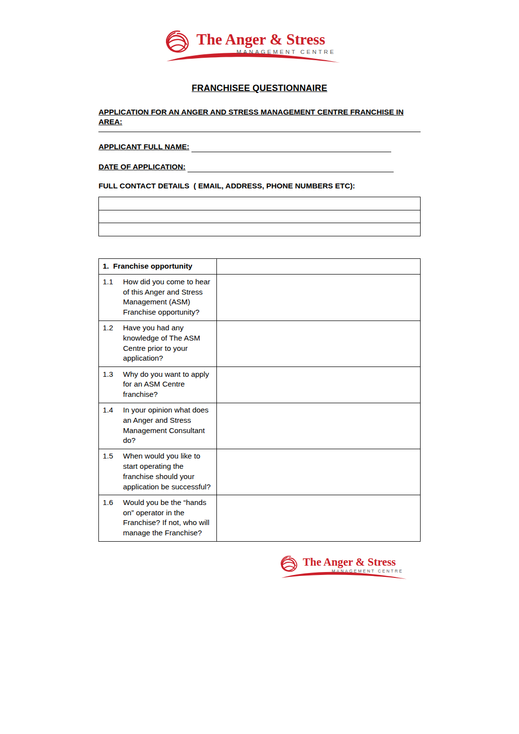The Anger & Stress MANAGEMENT CENTRE
FRANCHISEE QUESTIONNAIRE
APPLICATION FOR AN ANGER AND STRESS MANAGEMENT CENTRE FRANCHISE IN AREA:
APPLICANT FULL NAME:
DATE OF APPLICATION:
FULL CONTACT DETAILS ( EMAIL, ADDRESS, PHONE NUMBERS ETC):
| 1. Franchise opportunity | |
| 1.1 How did you come to hear of this Anger and Stress Management (ASM) Franchise opportunity? | |
| 1.2 Have you had any knowledge of The ASM Centre prior to your application? | |
| 1.3 Why do you want to apply for an ASM Centre franchise? | |
| 1.4 In your opinion what does an Anger and Stress Management Consultant do? | |
| 1.5 When would you like to start operating the franchise should your application be successful? | |
| 1.6 Would you be the “hands on” operator in the Franchise? If not, who will manage the Franchise? | |
The Anger & Stress MANAGEMENT CENTRE